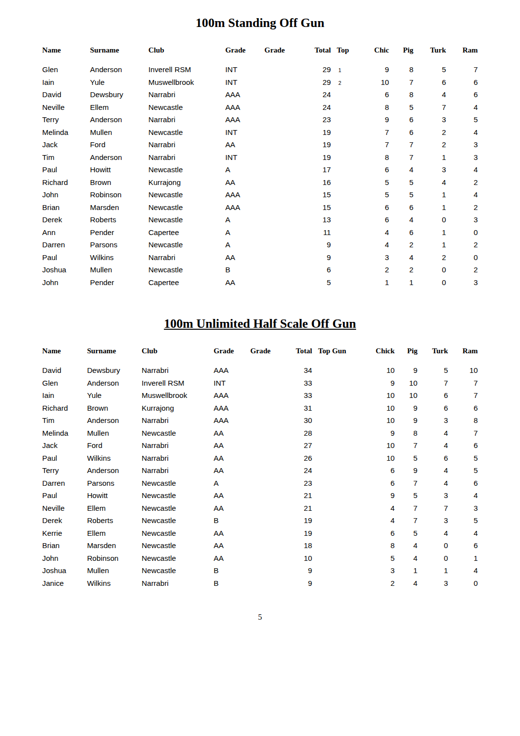100m Standing Off Gun
| Name | Surname | Club | Grade | Grade | Total | Top | Chic | Pig | Turk | Ram |
| --- | --- | --- | --- | --- | --- | --- | --- | --- | --- | --- |
| Glen | Anderson | Inverell RSM | INT | | 29 | 1 | 9 | 8 | 5 | 7 |
| Iain | Yule | Muswellbrook | INT | | 29 | 2 | 10 | 7 | 6 | 6 |
| David | Dewsbury | Narrabri | AAA | | 24 | | 6 | 8 | 4 | 6 |
| Neville | Ellem | Newcastle | AAA | | 24 | | 8 | 5 | 7 | 4 |
| Terry | Anderson | Narrabri | AAA | | 23 | | 9 | 6 | 3 | 5 |
| Melinda | Mullen | Newcastle | INT | | 19 | | 7 | 6 | 2 | 4 |
| Jack | Ford | Narrabri | AA | | 19 | | 7 | 7 | 2 | 3 |
| Tim | Anderson | Narrabri | INT | | 19 | | 8 | 7 | 1 | 3 |
| Paul | Howitt | Newcastle | A | | 17 | | 6 | 4 | 3 | 4 |
| Richard | Brown | Kurrajong | AA | | 16 | | 5 | 5 | 4 | 2 |
| John | Robinson | Newcastle | AAA | | 15 | | 5 | 5 | 1 | 4 |
| Brian | Marsden | Newcastle | AAA | | 15 | | 6 | 6 | 1 | 2 |
| Derek | Roberts | Newcastle | A | | 13 | | 6 | 4 | 0 | 3 |
| Ann | Pender | Capertee | A | | 11 | | 4 | 6 | 1 | 0 |
| Darren | Parsons | Newcastle | A | | 9 | | 4 | 2 | 1 | 2 |
| Paul | Wilkins | Narrabri | AA | | 9 | | 3 | 4 | 2 | 0 |
| Joshua | Mullen | Newcastle | B | | 6 | | 2 | 2 | 0 | 2 |
| John | Pender | Capertee | AA | | 5 | | 1 | 1 | 0 | 3 |
100m Unlimited Half Scale Off Gun
| Name | Surname | Club | Grade | Grade | Total | Top Gun | Chick | Pig | Turk | Ram |
| --- | --- | --- | --- | --- | --- | --- | --- | --- | --- | --- |
| David | Dewsbury | Narrabri | AAA | | 34 | | 10 | 9 | 5 | 10 |
| Glen | Anderson | Inverell RSM | INT | | 33 | | 9 | 10 | 7 | 7 |
| Iain | Yule | Muswellbrook | AAA | | 33 | | 10 | 10 | 6 | 7 |
| Richard | Brown | Kurrajong | AAA | | 31 | | 10 | 9 | 6 | 6 |
| Tim | Anderson | Narrabri | AAA | | 30 | | 10 | 9 | 3 | 8 |
| Melinda | Mullen | Newcastle | AA | | 28 | | 9 | 8 | 4 | 7 |
| Jack | Ford | Narrabri | AA | | 27 | | 10 | 7 | 4 | 6 |
| Paul | Wilkins | Narrabri | AA | | 26 | | 10 | 5 | 6 | 5 |
| Terry | Anderson | Narrabri | AA | | 24 | | 6 | 9 | 4 | 5 |
| Darren | Parsons | Newcastle | A | | 23 | | 6 | 7 | 4 | 6 |
| Paul | Howitt | Newcastle | AA | | 21 | | 9 | 5 | 3 | 4 |
| Neville | Ellem | Newcastle | AA | | 21 | | 4 | 7 | 7 | 3 |
| Derek | Roberts | Newcastle | B | | 19 | | 4 | 7 | 3 | 5 |
| Kerrie | Ellem | Newcastle | AA | | 19 | | 6 | 5 | 4 | 4 |
| Brian | Marsden | Newcastle | AA | | 18 | | 8 | 4 | 0 | 6 |
| John | Robinson | Newcastle | AA | | 10 | | 5 | 4 | 0 | 1 |
| Joshua | Mullen | Newcastle | B | | 9 | | 3 | 1 | 1 | 4 |
| Janice | Wilkins | Narrabri | B | | 9 | | 2 | 4 | 3 | 0 |
5